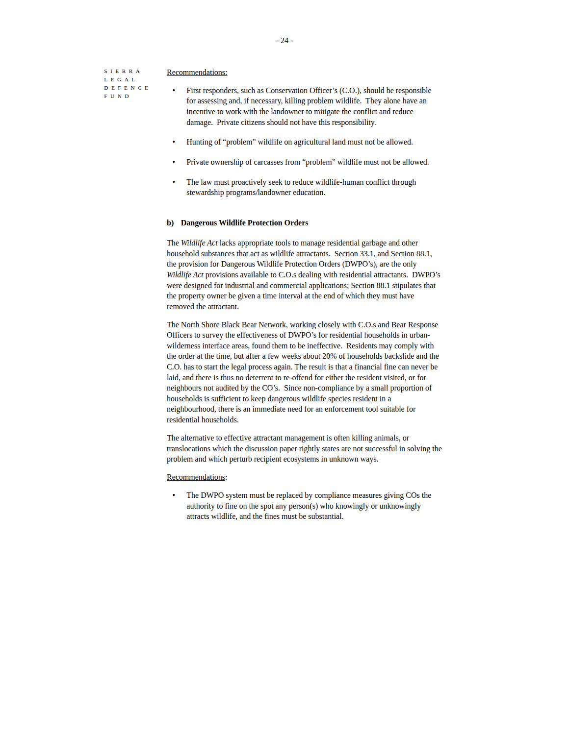- 24 -
S I E R R A
L E G A L
D E F E N C E
F U N D
Recommendations:
First responders, such as Conservation Officer’s (C.O.), should be responsible for assessing and, if necessary, killing problem wildlife. They alone have an incentive to work with the landowner to mitigate the conflict and reduce damage. Private citizens should not have this responsibility.
Hunting of “problem” wildlife on agricultural land must not be allowed.
Private ownership of carcasses from “problem” wildlife must not be allowed.
The law must proactively seek to reduce wildlife-human conflict through stewardship programs/landowner education.
b) Dangerous Wildlife Protection Orders
The Wildlife Act lacks appropriate tools to manage residential garbage and other household substances that act as wildlife attractants. Section 33.1, and Section 88.1, the provision for Dangerous Wildlife Protection Orders (DWPO’s), are the only Wildlife Act provisions available to C.O.s dealing with residential attractants. DWPO’s were designed for industrial and commercial applications; Section 88.1 stipulates that the property owner be given a time interval at the end of which they must have removed the attractant.
The North Shore Black Bear Network, working closely with C.O.s and Bear Response Officers to survey the effectiveness of DWPO’s for residential households in urban-wilderness interface areas, found them to be ineffective. Residents may comply with the order at the time, but after a few weeks about 20% of households backslide and the C.O. has to start the legal process again. The result is that a financial fine can never be laid, and there is thus no deterrent to re-offend for either the resident visited, or for neighbours not audited by the CO’s. Since non-compliance by a small proportion of households is sufficient to keep dangerous wildlife species resident in a neighbourhood, there is an immediate need for an enforcement tool suitable for residential households.
The alternative to effective attractant management is often killing animals, or translocations which the discussion paper rightly states are not successful in solving the problem and which perturb recipient ecosystems in unknown ways.
Recommendations:
The DWPO system must be replaced by compliance measures giving COs the authority to fine on the spot any person(s) who knowingly or unknowingly attracts wildlife, and the fines must be substantial.